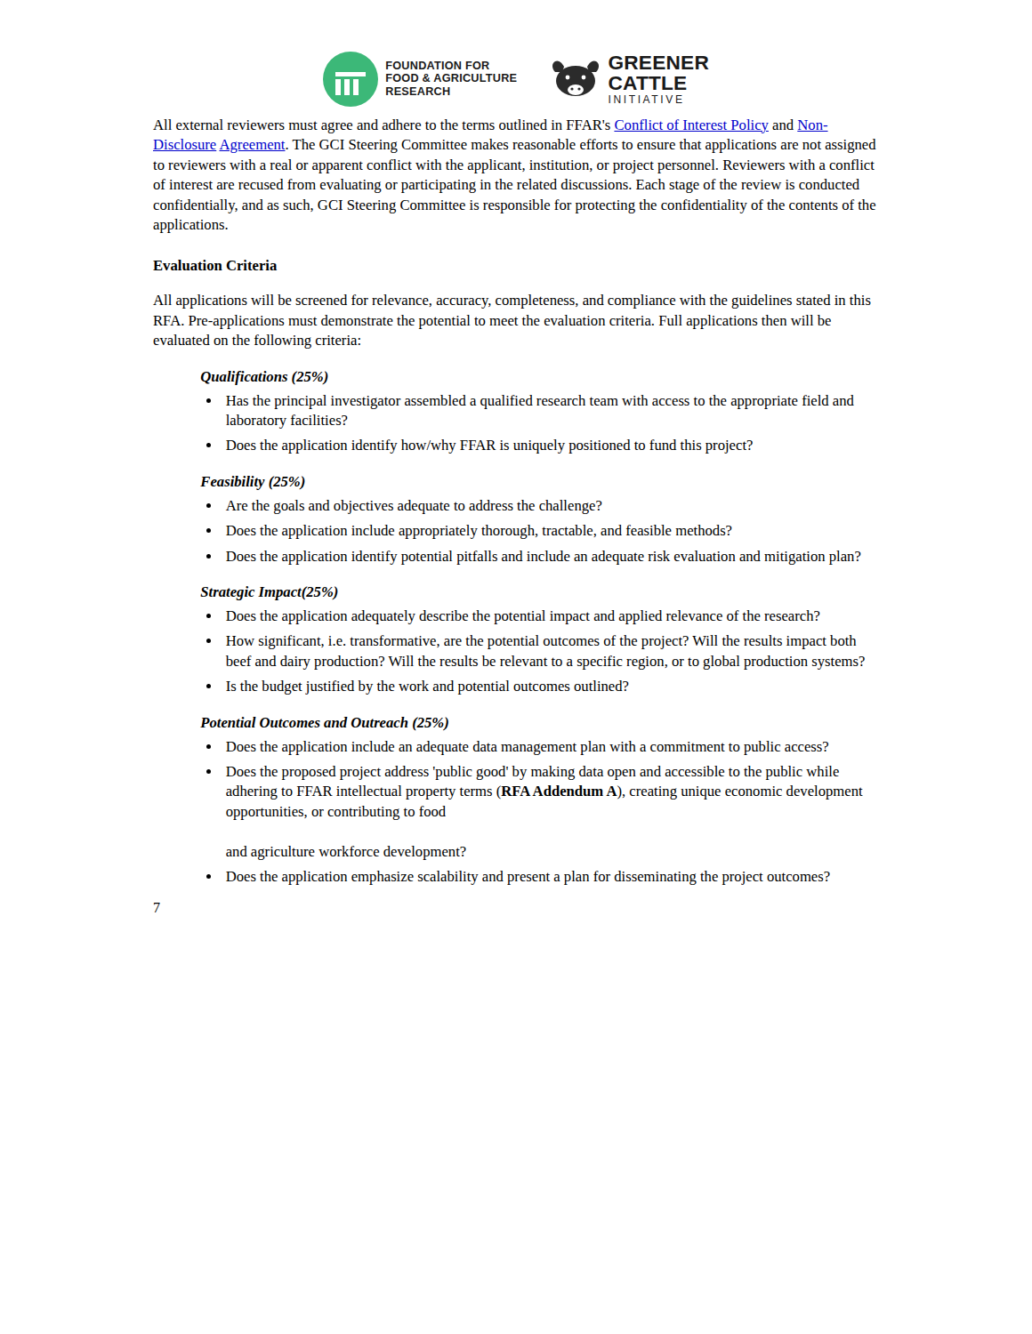FOUNDATION FOR
FOOD & AGRICULTURE
RESEARCH
GREENER CATTLE INITIATIVE
All external reviewers must agree and adhere to the terms outlined in FFAR's Conflict of Interest Policy and Non-Disclosure Agreement. The GCI Steering Committee makes reasonable efforts to ensure that applications are not assigned to reviewers with a real or apparent conflict with the applicant, institution, or project personnel. Reviewers with a conflict of interest are recused from evaluating or participating in the related discussions. Each stage of the review is conducted confidentially, and as such, GCI Steering Committee is responsible for protecting the confidentiality of the contents of the applications.
Evaluation Criteria
All applications will be screened for relevance, accuracy, completeness, and compliance with the guidelines stated in this RFA. Pre-applications must demonstrate the potential to meet the evaluation criteria. Full applications then will be evaluated on the following criteria:
Qualifications (25%)
Has the principal investigator assembled a qualified research team with access to the appropriate field and laboratory facilities?
Does the application identify how/why FFAR is uniquely positioned to fund this project?
Feasibility (25%)
Are the goals and objectives adequate to address the challenge?
Does the application include appropriately thorough, tractable, and feasible methods?
Does the application identify potential pitfalls and include an adequate risk evaluation and mitigation plan?
Strategic Impact(25%)
Does the application adequately describe the potential impact and applied relevance of the research?
How significant, i.e. transformative, are the potential outcomes of the project? Will the results impact both beef and dairy production? Will the results be relevant to a specific region, or to global production systems?
Is the budget justified by the work and potential outcomes outlined?
Potential Outcomes and Outreach (25%)
Does the application include an adequate data management plan with a commitment to public access?
Does the proposed project address 'public good' by making data open and accessible to the public while adhering to FFAR intellectual property terms (RFA Addendum A), creating unique economic development opportunities, or contributing to food
and agriculture workforce development?
Does the application emphasize scalability and present a plan for disseminating the project outcomes?
7